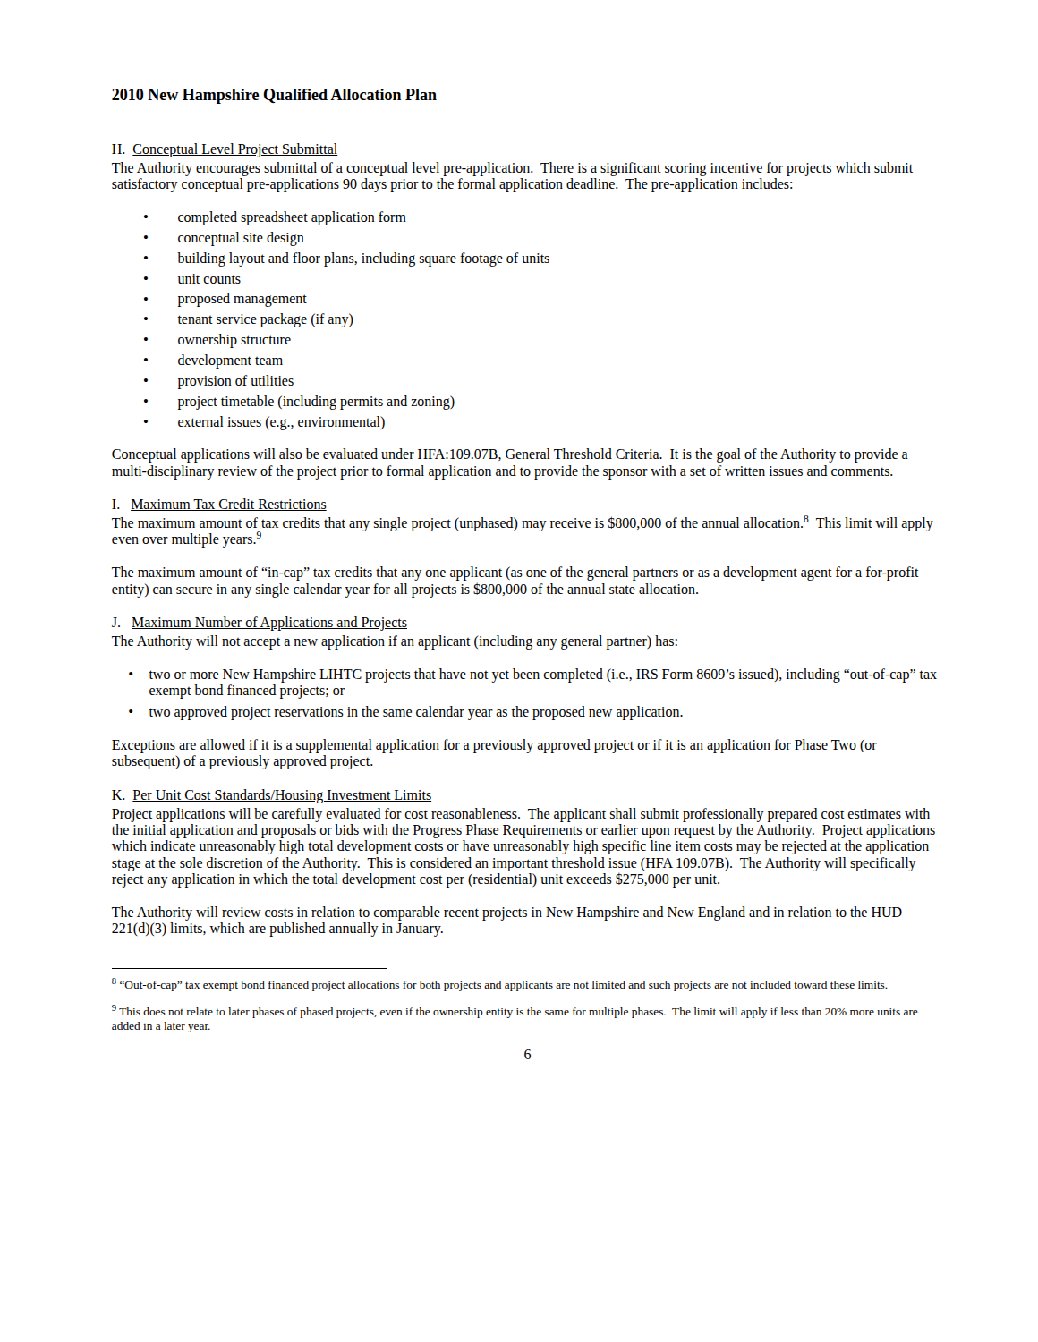2010 New Hampshire Qualified Allocation Plan
H. Conceptual Level Project Submittal
The Authority encourages submittal of a conceptual level pre-application. There is a significant scoring incentive for projects which submit satisfactory conceptual pre-applications 90 days prior to the formal application deadline. The pre-application includes:
completed spreadsheet application form
conceptual site design
building layout and floor plans, including square footage of units
unit counts
proposed management
tenant service package (if any)
ownership structure
development team
provision of utilities
project timetable (including permits and zoning)
external issues (e.g., environmental)
Conceptual applications will also be evaluated under HFA:109.07B, General Threshold Criteria. It is the goal of the Authority to provide a multi-disciplinary review of the project prior to formal application and to provide the sponsor with a set of written issues and comments.
I. Maximum Tax Credit Restrictions
The maximum amount of tax credits that any single project (unphased) may receive is $800,000 of the annual allocation.8 This limit will apply even over multiple years.9
The maximum amount of “in-cap” tax credits that any one applicant (as one of the general partners or as a development agent for a for-profit entity) can secure in any single calendar year for all projects is $800,000 of the annual state allocation.
J. Maximum Number of Applications and Projects
The Authority will not accept a new application if an applicant (including any general partner) has:
two or more New Hampshire LIHTC projects that have not yet been completed (i.e., IRS Form 8609’s issued), including “out-of-cap” tax exempt bond financed projects; or
two approved project reservations in the same calendar year as the proposed new application.
Exceptions are allowed if it is a supplemental application for a previously approved project or if it is an application for Phase Two (or subsequent) of a previously approved project.
K. Per Unit Cost Standards/Housing Investment Limits
Project applications will be carefully evaluated for cost reasonableness. The applicant shall submit professionally prepared cost estimates with the initial application and proposals or bids with the Progress Phase Requirements or earlier upon request by the Authority. Project applications which indicate unreasonably high total development costs or have unreasonably high specific line item costs may be rejected at the application stage at the sole discretion of the Authority. This is considered an important threshold issue (HFA 109.07B). The Authority will specifically reject any application in which the total development cost per (residential) unit exceeds $275,000 per unit.
The Authority will review costs in relation to comparable recent projects in New Hampshire and New England and in relation to the HUD 221(d)(3) limits, which are published annually in January.
8 “Out-of-cap” tax exempt bond financed project allocations for both projects and applicants are not limited and such projects are not included toward these limits.
9 This does not relate to later phases of phased projects, even if the ownership entity is the same for multiple phases. The limit will apply if less than 20% more units are added in a later year.
6